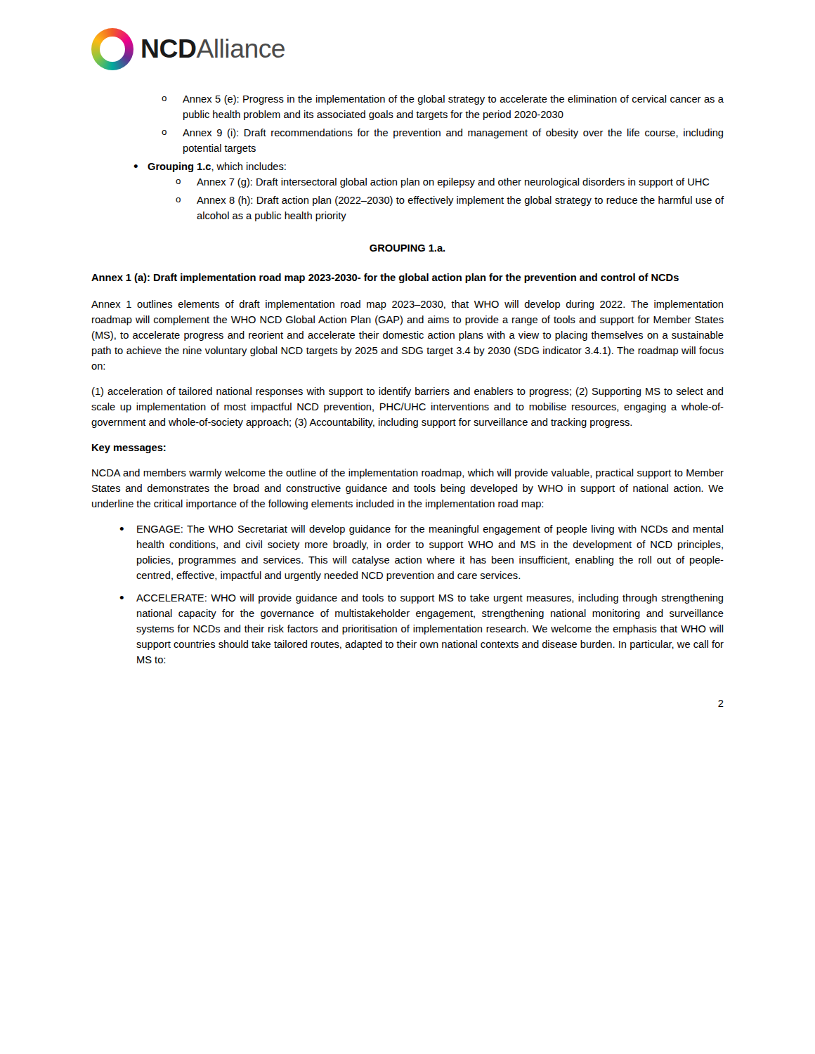NCDAlliance
Annex 5 (e): Progress in the implementation of the global strategy to accelerate the elimination of cervical cancer as a public health problem and its associated goals and targets for the period 2020-2030
Annex 9 (i): Draft recommendations for the prevention and management of obesity over the life course, including potential targets
Grouping 1.c, which includes:
Annex 7 (g): Draft intersectoral global action plan on epilepsy and other neurological disorders in support of UHC
Annex 8 (h): Draft action plan (2022–2030) to effectively implement the global strategy to reduce the harmful use of alcohol as a public health priority
GROUPING 1.a.
Annex 1 (a): Draft implementation road map 2023-2030- for the global action plan for the prevention and control of NCDs
Annex 1 outlines elements of draft implementation road map 2023–2030, that WHO will develop during 2022. The implementation roadmap will complement the WHO NCD Global Action Plan (GAP) and aims to provide a range of tools and support for Member States (MS), to accelerate progress and reorient and accelerate their domestic action plans with a view to placing themselves on a sustainable path to achieve the nine voluntary global NCD targets by 2025 and SDG target 3.4 by 2030 (SDG indicator 3.4.1). The roadmap will focus on:
(1) acceleration of tailored national responses with support to identify barriers and enablers to progress; (2) Supporting MS to select and scale up implementation of most impactful NCD prevention, PHC/UHC interventions and to mobilise resources, engaging a whole-of-government and whole-of-society approach; (3) Accountability, including support for surveillance and tracking progress.
Key messages:
NCDA and members warmly welcome the outline of the implementation roadmap, which will provide valuable, practical support to Member States and demonstrates the broad and constructive guidance and tools being developed by WHO in support of national action. We underline the critical importance of the following elements included in the implementation road map:
ENGAGE: The WHO Secretariat will develop guidance for the meaningful engagement of people living with NCDs and mental health conditions, and civil society more broadly, in order to support WHO and MS in the development of NCD principles, policies, programmes and services. This will catalyse action where it has been insufficient, enabling the roll out of people-centred, effective, impactful and urgently needed NCD prevention and care services.
ACCELERATE: WHO will provide guidance and tools to support MS to take urgent measures, including through strengthening national capacity for the governance of multistakeholder engagement, strengthening national monitoring and surveillance systems for NCDs and their risk factors and prioritisation of implementation research. We welcome the emphasis that WHO will support countries should take tailored routes, adapted to their own national contexts and disease burden. In particular, we call for MS to:
2